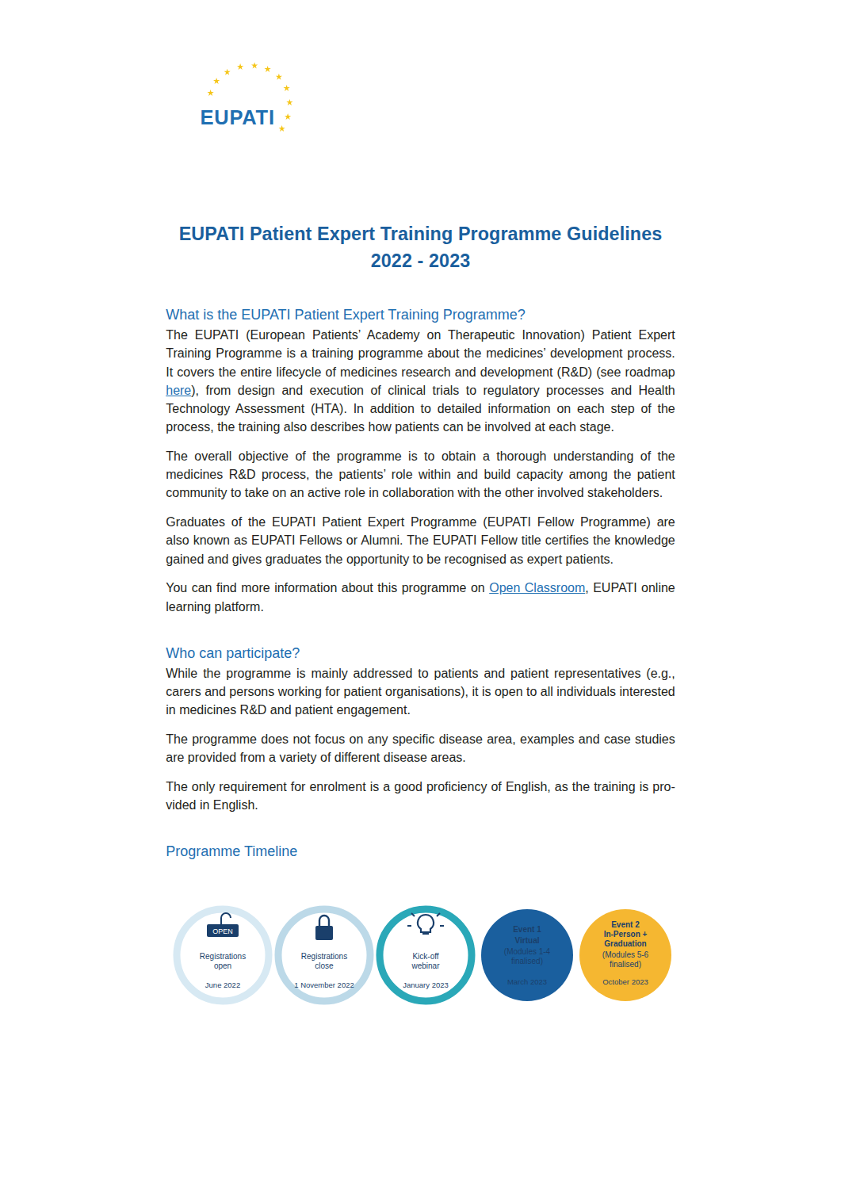EUPATI
EUPATI Patient Expert Training Programme Guidelines 2022 - 2023
What is the EUPATI Patient Expert Training Programme?
The EUPATI (European Patients’ Academy on Therapeutic Innovation) Patient Expert Training Programme is a training programme about the medicines’ development process. It covers the entire lifecycle of medicines research and development (R&D) (see roadmap here), from design and execution of clinical trials to regulatory processes and Health Technology Assessment (HTA). In addition to detailed information on each step of the process, the training also describes how patients can be involved at each stage.
The overall objective of the programme is to obtain a thorough understanding of the medicines R&D process, the patients’ role within and build capacity among the patient community to take on an active role in collaboration with the other involved stakeholders.
Graduates of the EUPATI Patient Expert Programme (EUPATI Fellow Programme) are also known as EUPATI Fellows or Alumni. The EUPATI Fellow title certifies the knowledge gained and gives graduates the opportunity to be recognised as expert patients.
You can find more information about this programme on Open Classroom, EUPATI online learning platform.
Who can participate?
While the programme is mainly addressed to patients and patient representatives (e.g., carers and persons working for patient organisations), it is open to all individuals interested in medicines R&D and patient engagement.
The programme does not focus on any specific disease area, examples and case studies are provided from a variety of different disease areas.
The only requirement for enrolment is a good proficiency of English, as the training is provided in English.
Programme Timeline
OPEN Registrations open June 2022 Registrations close 1 November 2022 Kick-off webinar January 2023 Event 1 Virtual (Modules 1-4 finalised) March 2023 Event 2 In-Person + Graduation (Modules 5-6 finalised) October 2023